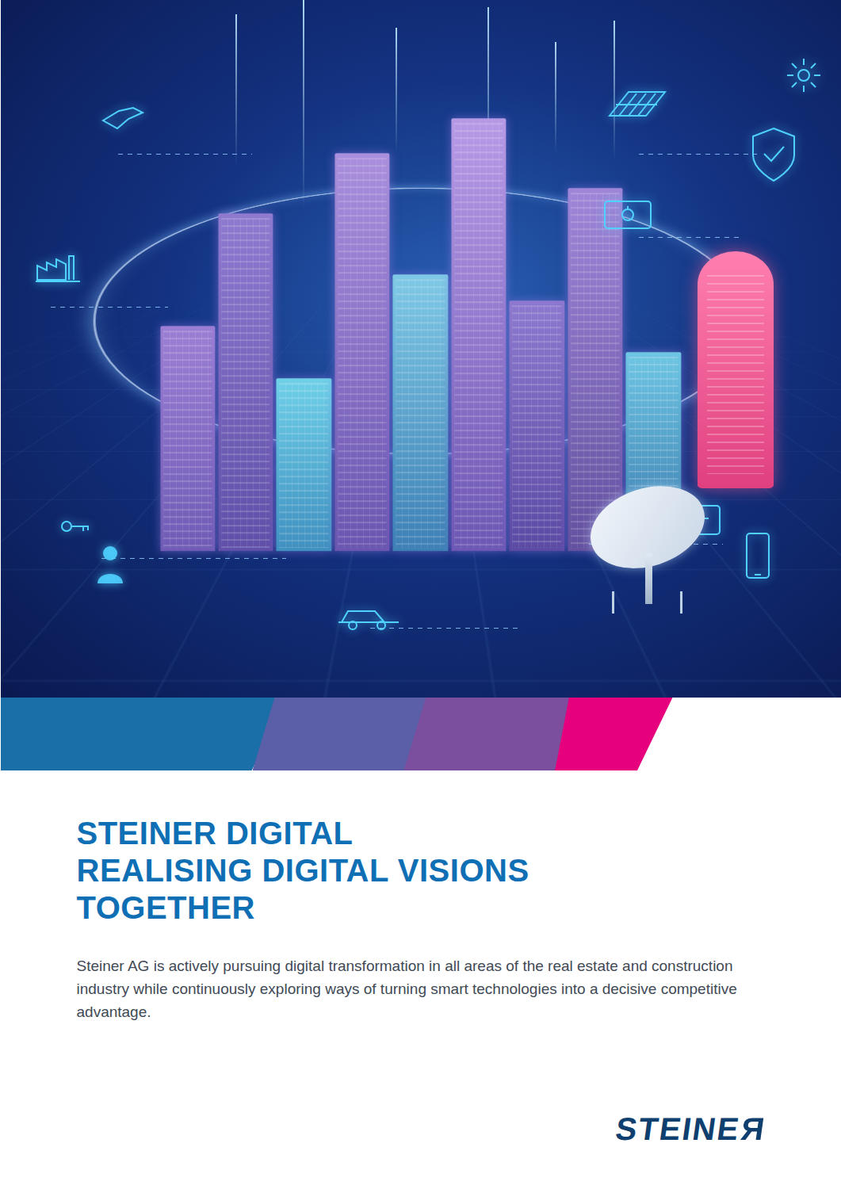Steiner Digital
Realising Digital Visions
Together
Steiner AG is actively pursuing digital transformation in all areas of the real estate and construction industry while continuously exploring ways of turning smart technologies into a decisive competitive advantage.
STEINER